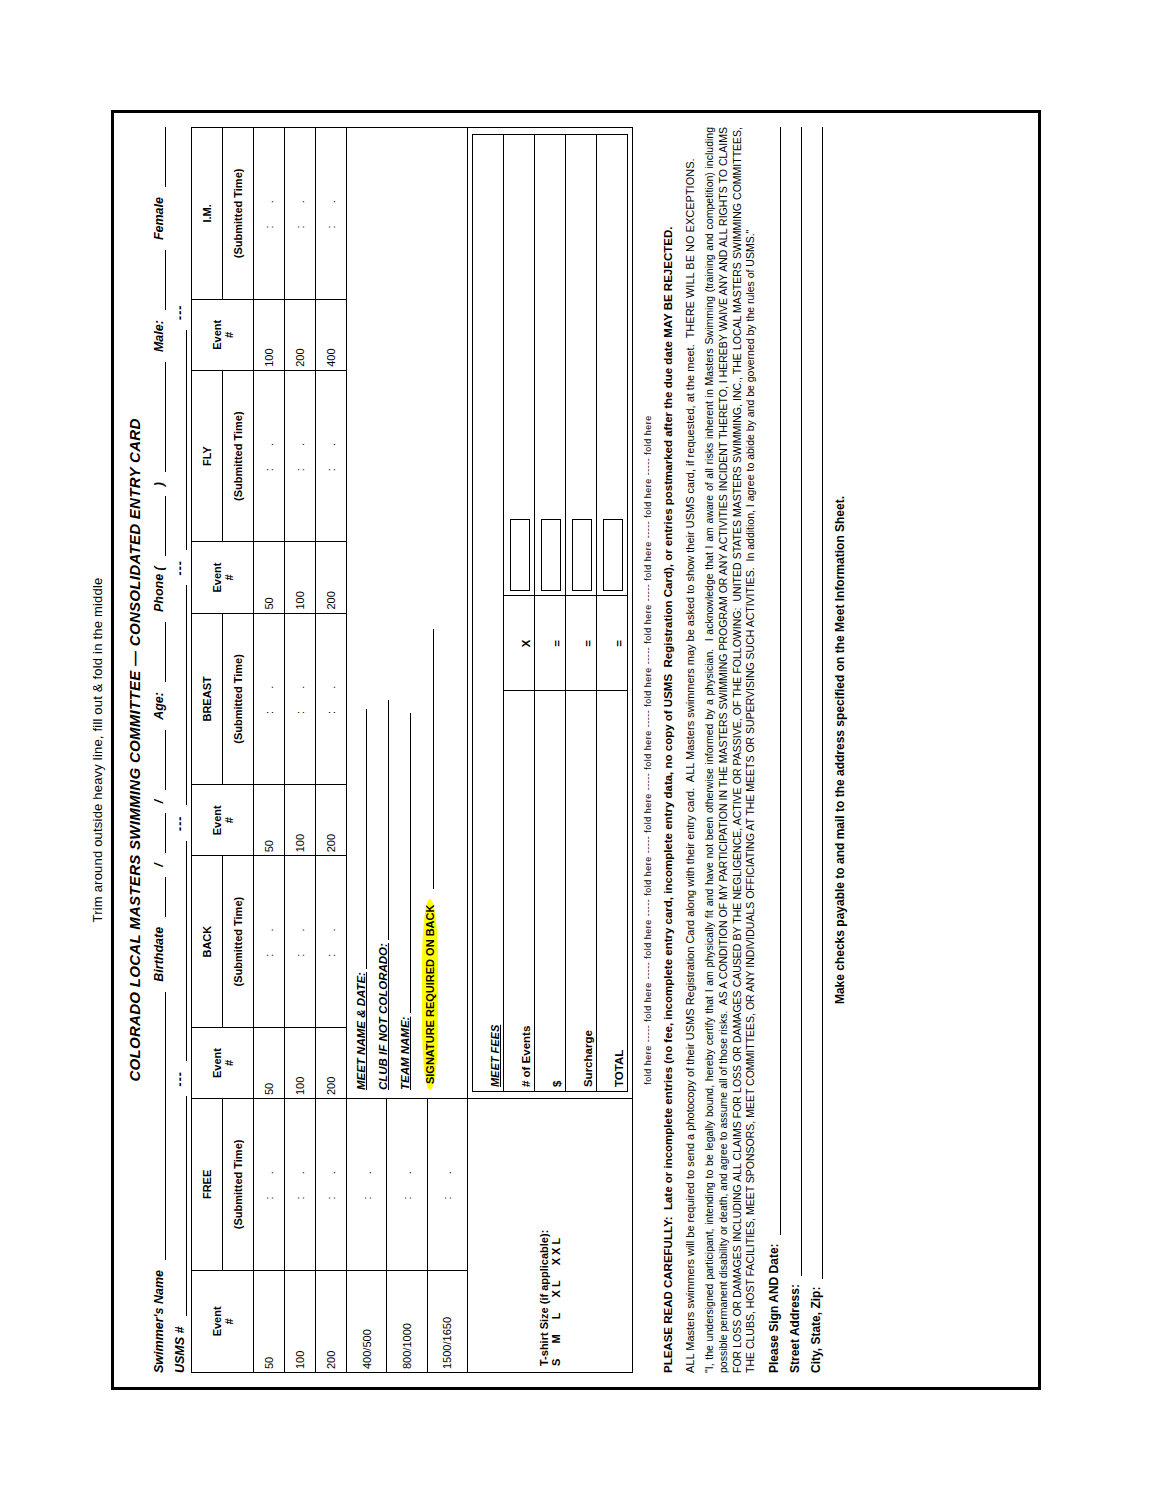Trim around outside heavy line, fill out & fold in the middle
COLORADO LOCAL MASTERS SWIMMING COMMITTEE — CONSOLIDATED ENTRY CARD
Swimmer's Name Birthdate / / Age: Phone ( ) Male: Female
USMS # --- --- --- ---
| Event # | FREE | Event # | BACK | Event # | BREAST | Event # | FLY | Event # | I.M. |
| --- | --- | --- | --- | --- | --- | --- | --- | --- | --- |
| (Submitted Time) | (Submitted Time) | (Submitted Time) | (Submitted Time) | (Submitted Time) |
| 50 | : . | 50 | : . | 50 | : . | 50 | : . | 100 | : . |
| 100 | : . | 100 | : . | 100 | : . | 100 | : . | 200 | : . |
| 200 | : . | 200 | : . | 200 | : . | 200 | : . | 400 | : . |
| 400/500 | : . | MEET NAME & DATE: CLUB IF NOT COLORADO: TEAM NAME: SIGNATURE REQUIRED ON BACK |
| 800/1000 | : . |
| 1500/1650 | : . |
| T-shirt Size (if applicable): S M L XL XXL | / MEET FEES / / # of Events / X / / / $ / = / / / Surcharge / = / / / TOTAL / = / / |
fold here ----- fold here ----- fold here ----- fold here ----- fold here ----- fold here ----- fold here ----- fold here ----- fold here ----- fold here ----- fold here
PLEASE READ CAREFULLY: Late or incomplete entries (no fee, incomplete entry card, incomplete entry data, no copy of USMS Registration Card), or entries postmarked after the due date MAY BE REJECTED.
ALL Masters swimmers will be required to send a photocopy of their USMS Registration Card along with their entry card. ALL Masters swimmers may be asked to show their USMS card, if requested, at the meet. THERE WILL BE NO EXCEPTIONS.
"I, the undersigned participant, intending to be legally bound, hereby certify that I am physically fit and have not been otherwise informed by a physician. I acknowledge that I am aware of all risks inherent in Masters Swimming (training and competition) including possible permanent disability or death, and agree to assume all of those risks. AS A CONDITION OF MY PARTICIPATION IN THE MASTERS SWIMMING PROGRAM OR ANY ACTIVITIES INCIDENT THERETO, I HEREBY WAIVE ANY AND ALL RIGHTS TO CLAIMS FOR LOSS OR DAMAGES INCLUDING ALL CLAIMS FOR LOSS OR DAMAGES CAUSED BY THE NEGLIGENCE, ACTIVE OR PASSIVE, OF THE FOLLOWING: UNITED STATES MASTERS SWIMMING, INC., THE LOCAL MASTERS SWIMMING COMMITTEES, THE CLUBS, HOST FACILITIES, MEET SPONSORS, MEET COMMITTEES, OR ANY INDIVIDUALS OFFICIATING AT THE MEETS OR SUPERVISING SUCH ACTIVITIES. In addition, I agree to abide by and be governed by the rules of USMS."
Please Sign AND Date:
Street Address:
City, State, Zip:
Make checks payable to and mail to the address specified on the Meet Information Sheet.